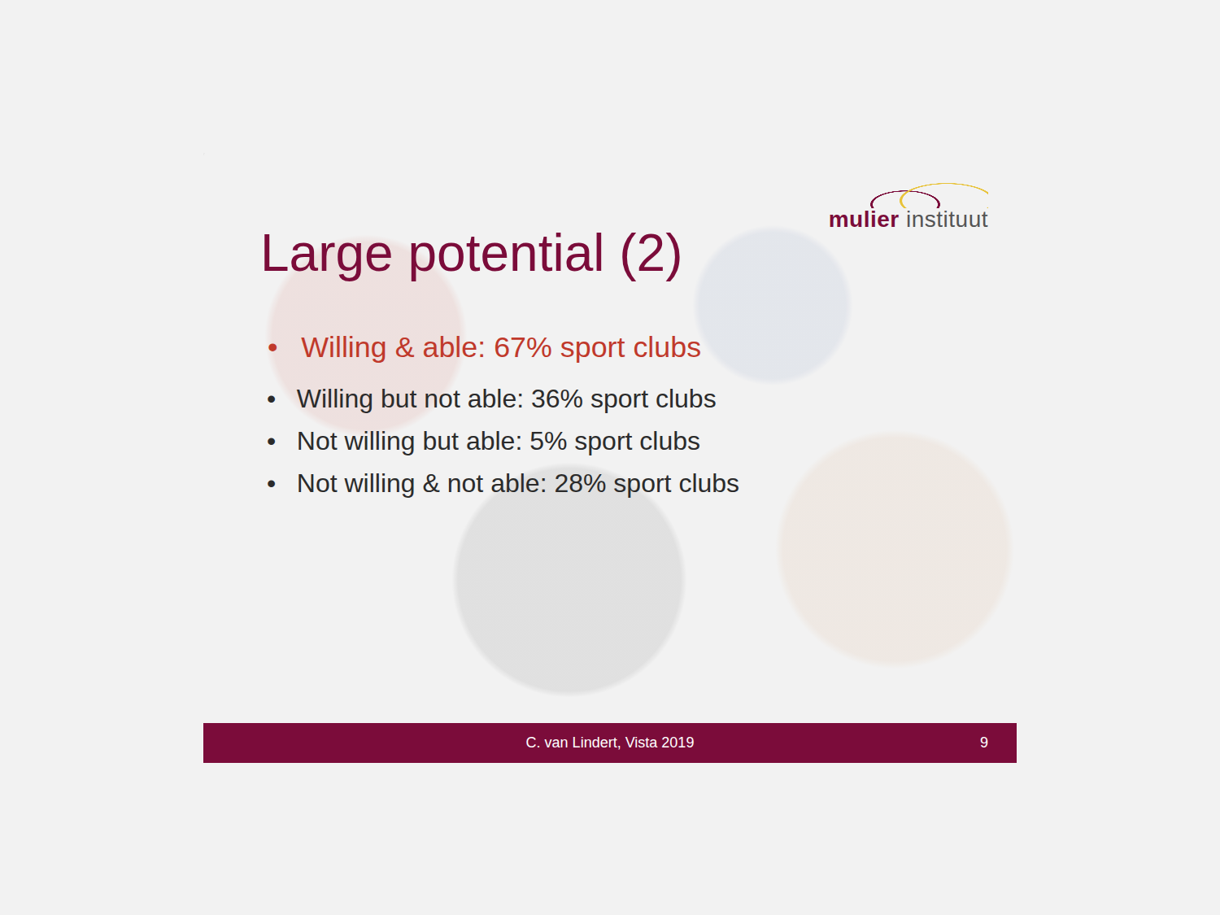mulier instituut
Large potential (2)
Willing & able: 67% sport clubs
Willing but not able: 36% sport clubs
Not willing but able: 5% sport clubs
Not willing & not able: 28% sport clubs
C. van Lindert, Vista 2019 9